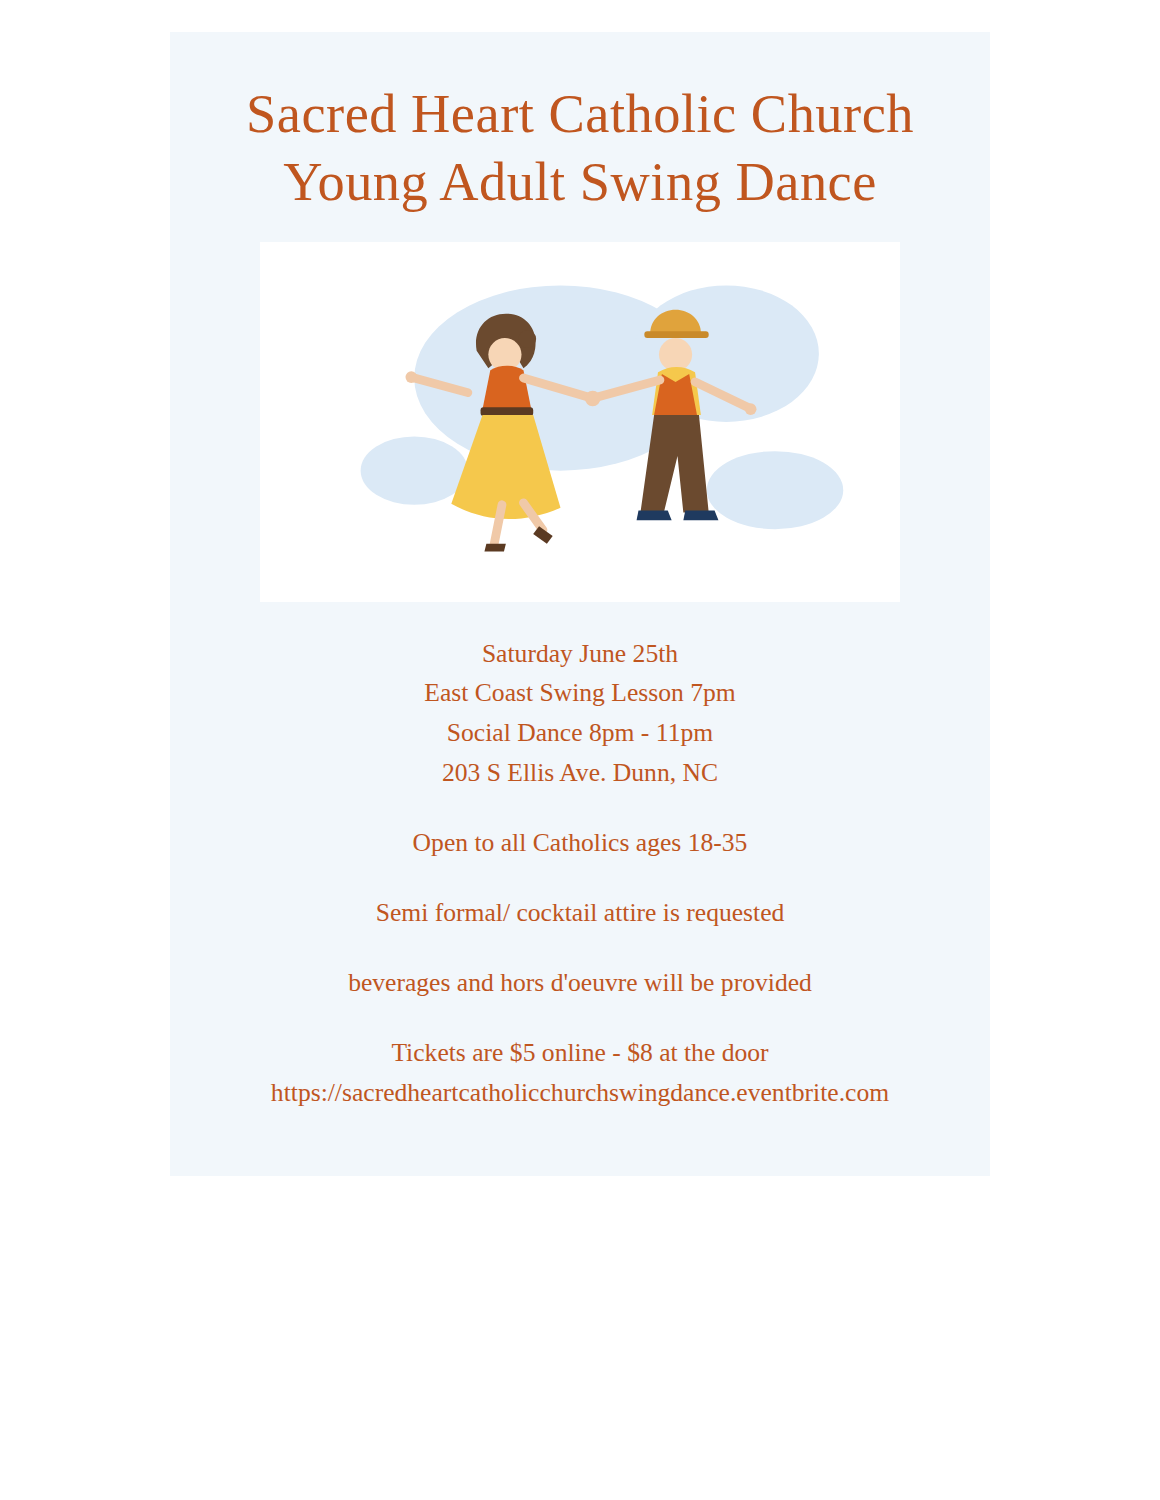Sacred Heart Catholic Church
Young Adult Swing Dance
Illustration of a swing dancing couple A woman in a yellow dress with an orange top holds hands with a man wearing a yellow shirt, orange vest, brown trousers and a flat cap, both mid-dance.
Saturday June 25th
East Coast Swing Lesson 7pm
Social Dance 8pm - 11pm
203 S Ellis Ave. Dunn, NC
Open to all Catholics ages 18-35
Semi formal/ cocktail attire is requested
beverages and hors d'oeuvre will be provided
Tickets are $5 online - $8 at the door
https://sacredheartcatholicchurchswingdance.eventbrite.com